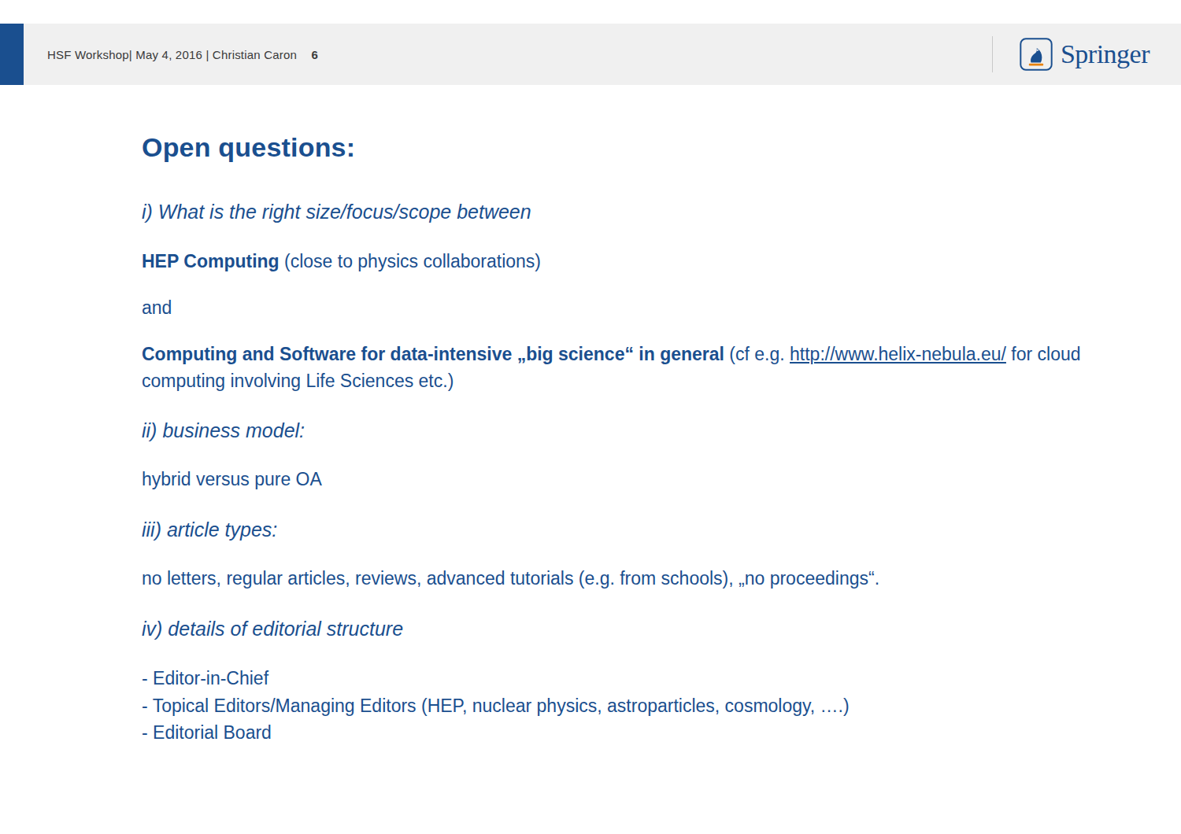HSF Workshop| May 4, 2016 | Christian Caron 6
Springer
Open questions:
i) What is the right size/focus/scope between
HEP Computing (close to physics collaborations)
and
Computing and Software for data-intensive „big science“ in general (cf e.g. http://www.helix-nebula.eu/ for cloud computing involving Life Sciences etc.)
ii) business model:
hybrid versus pure OA
iii) article types:
no letters, regular articles, reviews, advanced tutorials (e.g. from schools), „no proceedings“.
iv) details of editorial structure
- Editor-in-Chief
- Topical Editors/Managing Editors (HEP, nuclear physics, astroparticles, cosmology, ….)
- Editorial Board